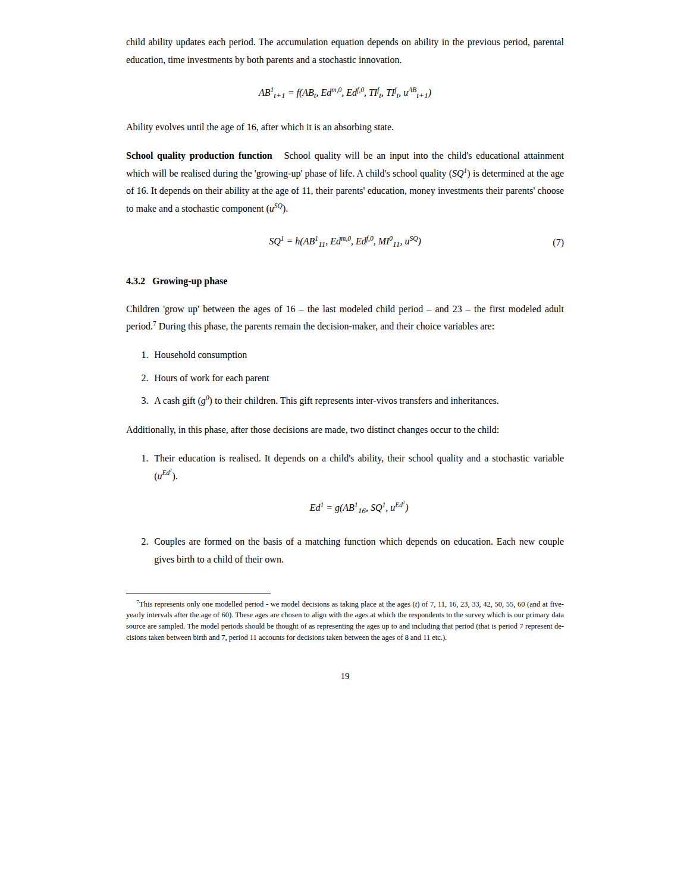child ability updates each period. The accumulation equation depends on ability in the previous period, parental education, time investments by both parents and a stochastic innovation.
AB1t+1 = f(ABt, Edm,0, Edf,0, TIft, TIft, uABt+1)
Ability evolves until the age of 16, after which it is an absorbing state.
School quality production function School quality will be an input into the child's educational attainment which will be realised during the 'growing-up' phase of life. A child's school quality (SQ1) is determined at the age of 16. It depends on their ability at the age of 11, their parents' education, money investments their parents' choose to make and a stochastic component (uSQ).
SQ1 = h(AB111, Edm,0, Edf,0, MI011, uSQ) (7)
4.3.2 Growing-up phase
Children 'grow up' between the ages of 16 – the last modeled child period – and 23 – the first modeled adult period.7 During this phase, the parents remain the decision-maker, and their choice variables are:
Household consumption
Hours of work for each parent
A cash gift (g0) to their children. This gift represents inter-vivos transfers and inheritances.
Additionally, in this phase, after those decisions are made, two distinct changes occur to the child:
Their education is realised. It depends on a child's ability, their school quality and a stochastic variable (uEd1).
Ed1 = g(AB116, SQ1, uEd1)
Couples are formed on the basis of a matching function which depends on education. Each new couple gives birth to a child of their own.
7This represents only one modelled period - we model decisions as taking place at the ages (t) of 7, 11, 16, 23, 33, 42, 50, 55, 60 (and at five-yearly intervals after the age of 60). These ages are chosen to align with the ages at which the respondents to the survey which is our primary data source are sampled. The model periods should be thought of as representing the ages up to and including that period (that is period 7 represent decisions taken between birth and 7, period 11 accounts for decisions taken between the ages of 8 and 11 etc.).
19